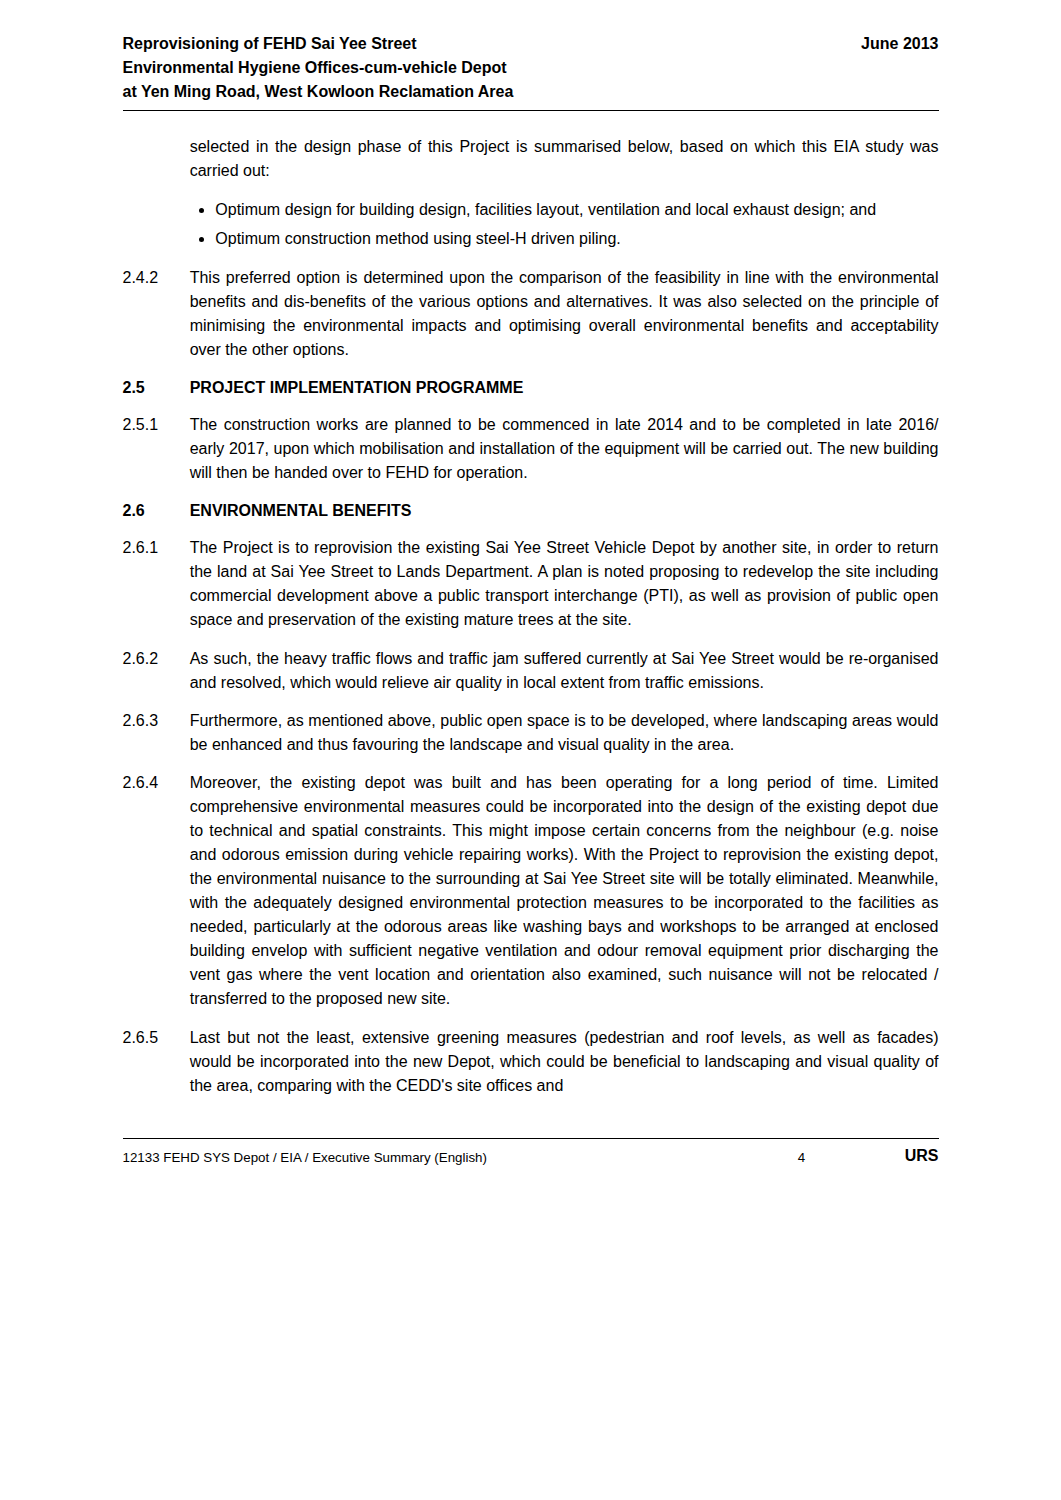| Reprovisioning of FEHD Sai Yee Street Environmental Hygiene Offices-cum-vehicle Depot at Yen Ming Road, West Kowloon Reclamation Area | June 2013 |
selected in the design phase of this Project is summarised below, based on which this EIA study was carried out:
Optimum design for building design, facilities layout, ventilation and local exhaust design; and
Optimum construction method using steel-H driven piling.
2.4.2
This preferred option is determined upon the comparison of the feasibility in line with the environmental benefits and dis-benefits of the various options and alternatives. It was also selected on the principle of minimising the environmental impacts and optimising overall environmental benefits and acceptability over the other options.
2.5
PROJECT IMPLEMENTATION PROGRAMME
2.5.1
The construction works are planned to be commenced in late 2014 and to be completed in late 2016/ early 2017, upon which mobilisation and installation of the equipment will be carried out. The new building will then be handed over to FEHD for operation.
2.6
ENVIRONMENTAL BENEFITS
2.6.1
The Project is to reprovision the existing Sai Yee Street Vehicle Depot by another site, in order to return the land at Sai Yee Street to Lands Department. A plan is noted proposing to redevelop the site including commercial development above a public transport interchange (PTI), as well as provision of public open space and preservation of the existing mature trees at the site.
2.6.2
As such, the heavy traffic flows and traffic jam suffered currently at Sai Yee Street would be re-organised and resolved, which would relieve air quality in local extent from traffic emissions.
2.6.3
Furthermore, as mentioned above, public open space is to be developed, where landscaping areas would be enhanced and thus favouring the landscape and visual quality in the area.
2.6.4
Moreover, the existing depot was built and has been operating for a long period of time. Limited comprehensive environmental measures could be incorporated into the design of the existing depot due to technical and spatial constraints. This might impose certain concerns from the neighbour (e.g. noise and odorous emission during vehicle repairing works). With the Project to reprovision the existing depot, the environmental nuisance to the surrounding at Sai Yee Street site will be totally eliminated. Meanwhile, with the adequately designed environmental protection measures to be incorporated to the facilities as needed, particularly at the odorous areas like washing bays and workshops to be arranged at enclosed building envelop with sufficient negative ventilation and odour removal equipment prior discharging the vent gas where the vent location and orientation also examined, such nuisance will not be relocated / transferred to the proposed new site.
2.6.5
Last but not the least, extensive greening measures (pedestrian and roof levels, as well as facades) would be incorporated into the new Depot, which could be beneficial to landscaping and visual quality of the area, comparing with the CEDD's site offices and
| 12133 FEHD SYS Depot / EIA / Executive Summary (English) | 4 | URS |